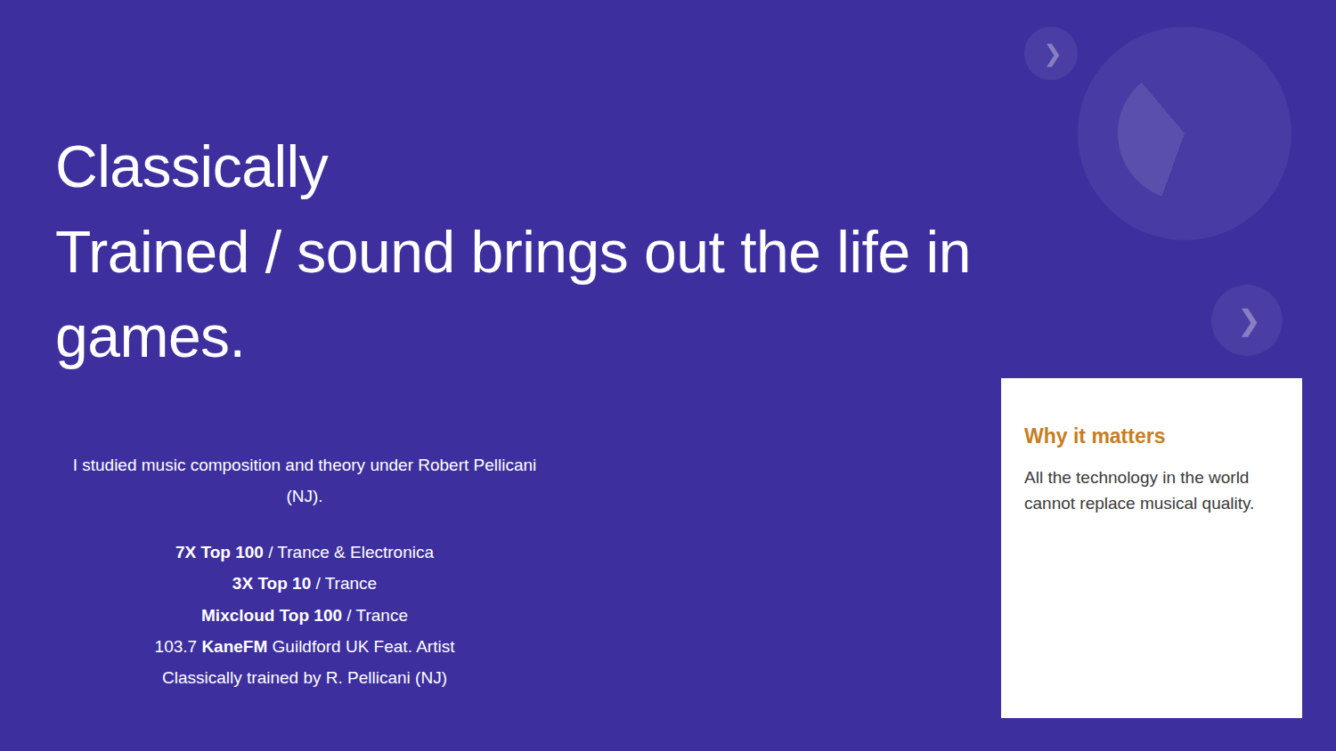❯
❯
Classically
Trained / sound brings out the life in games.
I studied music composition and theory under Robert Pellicani (NJ).
7X Top 100 / Trance & Electronica
3X Top 10 / Trance
Mixcloud Top 100 / Trance
103.7 KaneFM Guildford UK Feat. Artist
Classically trained by R. Pellicani (NJ)
Why it matters
All the technology in the world cannot replace musical quality.